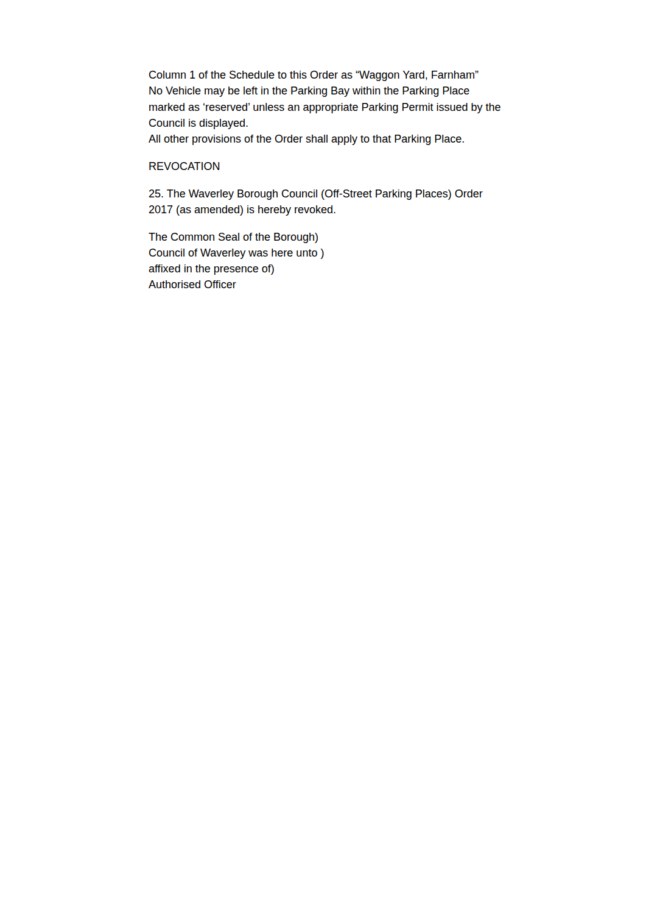Column 1 of the Schedule to this Order as “Waggon Yard, Farnham”
No Vehicle may be left in the Parking Bay within the Parking Place marked as ‘reserved’ unless an appropriate Parking Permit issued by the Council is displayed.
All other provisions of the Order shall apply to that Parking Place.
REVOCATION
25. The Waverley Borough Council (Off-Street Parking Places) Order 2017 (as amended) is hereby revoked.
The Common Seal of the Borough)
Council of Waverley was here unto )
affixed in the presence of)
Authorised Officer